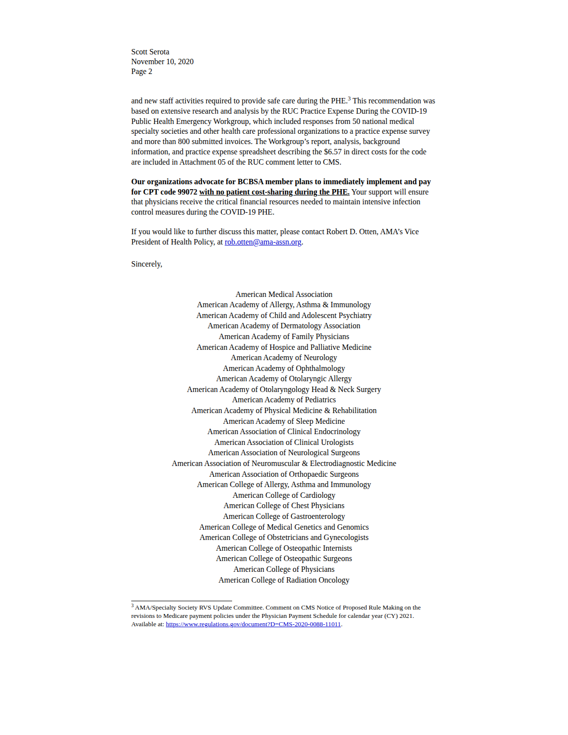Scott Serota
November 10, 2020
Page 2
and new staff activities required to provide safe care during the PHE.3 This recommendation was based on extensive research and analysis by the RUC Practice Expense During the COVID-19 Public Health Emergency Workgroup, which included responses from 50 national medical specialty societies and other health care professional organizations to a practice expense survey and more than 800 submitted invoices. The Workgroup’s report, analysis, background information, and practice expense spreadsheet describing the $6.57 in direct costs for the code are included in Attachment 05 of the RUC comment letter to CMS.
Our organizations advocate for BCBSA member plans to immediately implement and pay for CPT code 99072 with no patient cost-sharing during the PHE. Your support will ensure that physicians receive the critical financial resources needed to maintain intensive infection control measures during the COVID-19 PHE.
If you would like to further discuss this matter, please contact Robert D. Otten, AMA’s Vice President of Health Policy, at rob.otten@ama-assn.org.
Sincerely,
American Medical Association
American Academy of Allergy, Asthma & Immunology
American Academy of Child and Adolescent Psychiatry
American Academy of Dermatology Association
American Academy of Family Physicians
American Academy of Hospice and Palliative Medicine
American Academy of Neurology
American Academy of Ophthalmology
American Academy of Otolaryngic Allergy
American Academy of Otolaryngology Head & Neck Surgery
American Academy of Pediatrics
American Academy of Physical Medicine & Rehabilitation
American Academy of Sleep Medicine
American Association of Clinical Endocrinology
American Association of Clinical Urologists
American Association of Neurological Surgeons
American Association of Neuromuscular & Electrodiagnostic Medicine
American Association of Orthopaedic Surgeons
American College of Allergy, Asthma and Immunology
American College of Cardiology
American College of Chest Physicians
American College of Gastroenterology
American College of Medical Genetics and Genomics
American College of Obstetricians and Gynecologists
American College of Osteopathic Internists
American College of Osteopathic Surgeons
American College of Physicians
American College of Radiation Oncology
3 AMA/Specialty Society RVS Update Committee. Comment on CMS Notice of Proposed Rule Making on the revisions to Medicare payment policies under the Physician Payment Schedule for calendar year (CY) 2021. Available at: https://www.regulations.gov/document?D=CMS-2020-0088-11011.